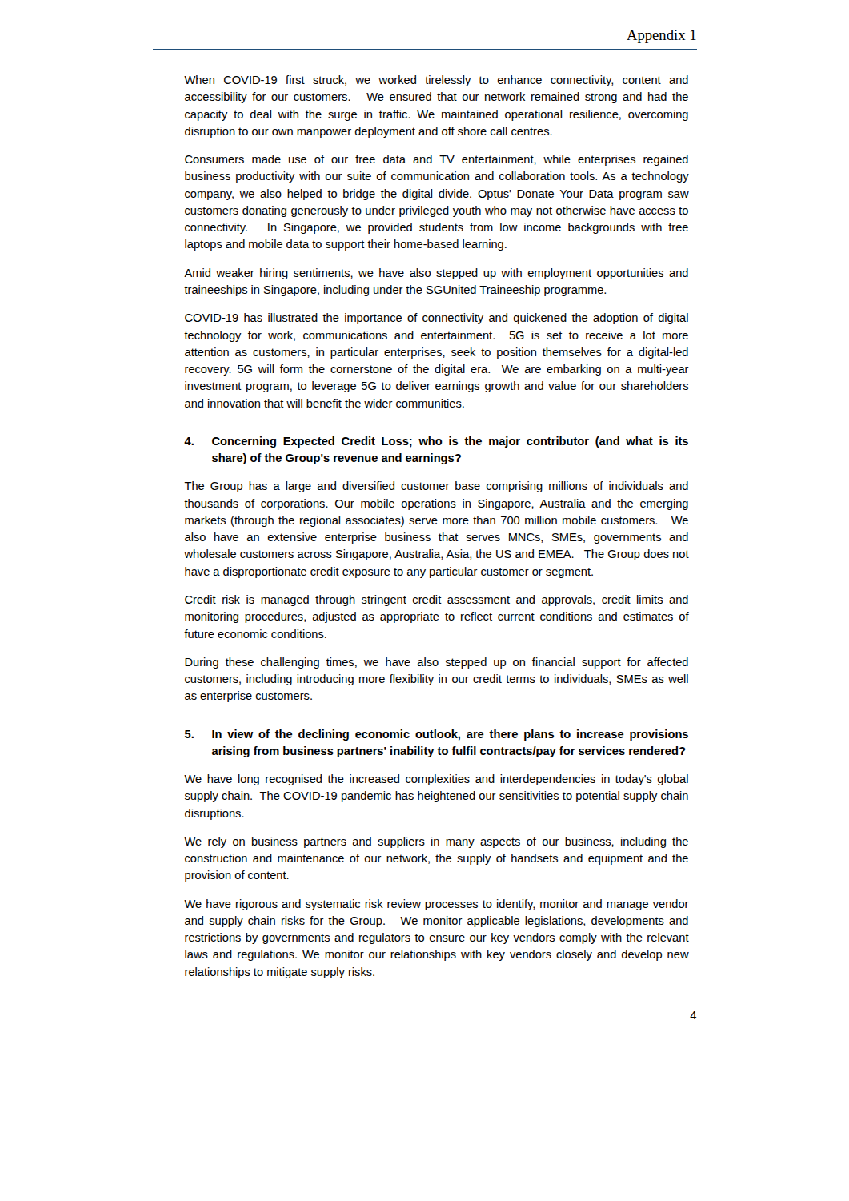Appendix 1
When COVID-19 first struck, we worked tirelessly to enhance connectivity, content and accessibility for our customers. We ensured that our network remained strong and had the capacity to deal with the surge in traffic. We maintained operational resilience, overcoming disruption to our own manpower deployment and off shore call centres.
Consumers made use of our free data and TV entertainment, while enterprises regained business productivity with our suite of communication and collaboration tools. As a technology company, we also helped to bridge the digital divide. Optus' Donate Your Data program saw customers donating generously to under privileged youth who may not otherwise have access to connectivity. In Singapore, we provided students from low income backgrounds with free laptops and mobile data to support their home-based learning.
Amid weaker hiring sentiments, we have also stepped up with employment opportunities and traineeships in Singapore, including under the SGUnited Traineeship programme.
COVID-19 has illustrated the importance of connectivity and quickened the adoption of digital technology for work, communications and entertainment. 5G is set to receive a lot more attention as customers, in particular enterprises, seek to position themselves for a digital-led recovery. 5G will form the cornerstone of the digital era. We are embarking on a multi-year investment program, to leverage 5G to deliver earnings growth and value for our shareholders and innovation that will benefit the wider communities.
4.
Concerning Expected Credit Loss; who is the major contributor (and what is its share) of the Group's revenue and earnings?
The Group has a large and diversified customer base comprising millions of individuals and thousands of corporations. Our mobile operations in Singapore, Australia and the emerging markets (through the regional associates) serve more than 700 million mobile customers. We also have an extensive enterprise business that serves MNCs, SMEs, governments and wholesale customers across Singapore, Australia, Asia, the US and EMEA. The Group does not have a disproportionate credit exposure to any particular customer or segment.
Credit risk is managed through stringent credit assessment and approvals, credit limits and monitoring procedures, adjusted as appropriate to reflect current conditions and estimates of future economic conditions.
During these challenging times, we have also stepped up on financial support for affected customers, including introducing more flexibility in our credit terms to individuals, SMEs as well as enterprise customers.
5.
In view of the declining economic outlook, are there plans to increase provisions arising from business partners' inability to fulfil contracts/pay for services rendered?
We have long recognised the increased complexities and interdependencies in today's global supply chain. The COVID-19 pandemic has heightened our sensitivities to potential supply chain disruptions.
We rely on business partners and suppliers in many aspects of our business, including the construction and maintenance of our network, the supply of handsets and equipment and the provision of content.
We have rigorous and systematic risk review processes to identify, monitor and manage vendor and supply chain risks for the Group. We monitor applicable legislations, developments and restrictions by governments and regulators to ensure our key vendors comply with the relevant laws and regulations. We monitor our relationships with key vendors closely and develop new relationships to mitigate supply risks.
4